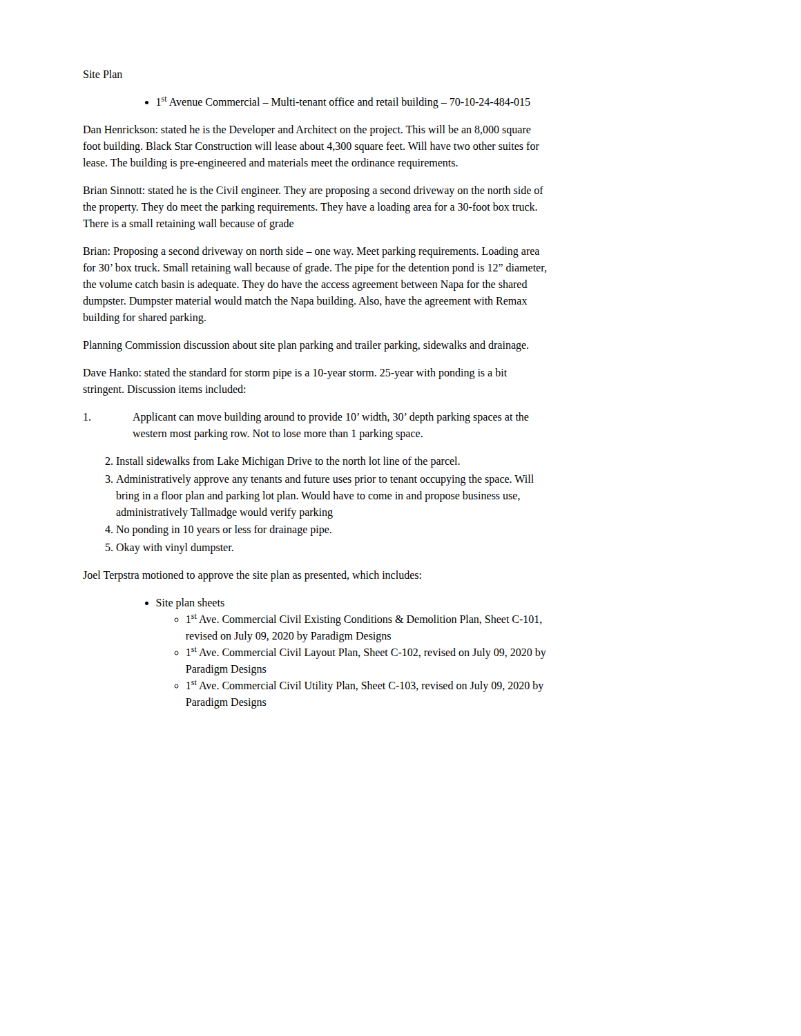Site Plan
1st Avenue Commercial – Multi-tenant office and retail building – 70-10-24-484-015
Dan Henrickson: stated he is the Developer and Architect on the project. This will be an 8,000 square foot building. Black Star Construction will lease about 4,300 square feet. Will have two other suites for lease. The building is pre-engineered and materials meet the ordinance requirements.
Brian Sinnott: stated he is the Civil engineer. They are proposing a second driveway on the north side of the property. They do meet the parking requirements. They have a loading area for a 30-foot box truck. There is a small retaining wall because of grade
Brian: Proposing a second driveway on north side – one way. Meet parking requirements. Loading area for 30’ box truck. Small retaining wall because of grade. The pipe for the detention pond is 12” diameter, the volume catch basin is adequate. They do have the access agreement between Napa for the shared dumpster. Dumpster material would match the Napa building. Also, have the agreement with Remax building for shared parking.
Planning Commission discussion about site plan parking and trailer parking, sidewalks and drainage.
Dave Hanko: stated the standard for storm pipe is a 10-year storm. 25-year with ponding is a bit stringent. Discussion items included:
1. Applicant can move building around to provide 10’ width, 30’ depth parking spaces at the western most parking row. Not to lose more than 1 parking space.
Install sidewalks from Lake Michigan Drive to the north lot line of the parcel.
Administratively approve any tenants and future uses prior to tenant occupying the space. Will bring in a floor plan and parking lot plan. Would have to come in and propose business use, administratively Tallmadge would verify parking
No ponding in 10 years or less for drainage pipe.
Okay with vinyl dumpster.
Joel Terpstra motioned to approve the site plan as presented, which includes:
Site plan sheets
1st Ave. Commercial Civil Existing Conditions & Demolition Plan, Sheet C-101, revised on July 09, 2020 by Paradigm Designs
1st Ave. Commercial Civil Layout Plan, Sheet C-102, revised on July 09, 2020 by Paradigm Designs
1st Ave. Commercial Civil Utility Plan, Sheet C-103, revised on July 09, 2020 by Paradigm Designs